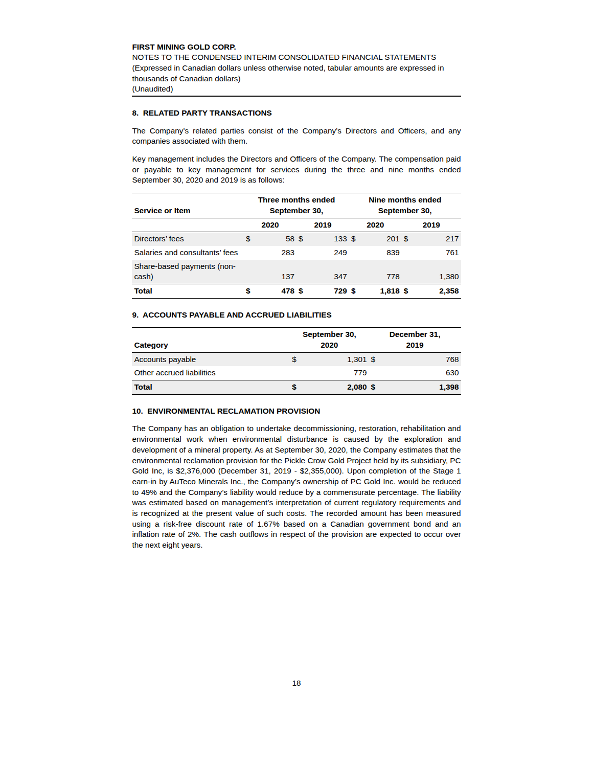FIRST MINING GOLD CORP.
NOTES TO THE CONDENSED INTERIM CONSOLIDATED FINANCIAL STATEMENTS
(Expressed in Canadian dollars unless otherwise noted, tabular amounts are expressed in thousands of Canadian dollars)
(Unaudited)
8. RELATED PARTY TRANSACTIONS
The Company’s related parties consist of the Company’s Directors and Officers, and any companies associated with them.
Key management includes the Directors and Officers of the Company. The compensation paid or payable to key management for services during the three and nine months ended September 30, 2020 and 2019 is as follows:
| Service or Item | Three months ended September 30, | Nine months ended September 30, |
| --- | --- | --- |
| | 2020 | 2019 | 2020 | 2019 |
| Directors’ fees | $ | 58 | $ | 133 | $ | 201 | $ | 217 |
| Salaries and consultants’ fees | | 283 | | 249 | | 839 | | 761 |
| Share-based payments (non-cash) | | 137 | | 347 | | 778 | | 1,380 |
| Total | $ | 478 | $ | 729 | $ | 1,818 | $ | 2,358 |
9. ACCOUNTS PAYABLE AND ACCRUED LIABILITIES
| Category | September 30, 2020 | December 31, 2019 |
| --- | --- | --- |
| Accounts payable | $ | 1,301 | $ | 768 |
| Other accrued liabilities | | 779 | | 630 |
| Total | $ | 2,080 | $ | 1,398 |
10. ENVIRONMENTAL RECLAMATION PROVISION
The Company has an obligation to undertake decommissioning, restoration, rehabilitation and environmental work when environmental disturbance is caused by the exploration and development of a mineral property. As at September 30, 2020, the Company estimates that the environmental reclamation provision for the Pickle Crow Gold Project held by its subsidiary, PC Gold Inc, is $2,376,000 (December 31, 2019 - $2,355,000). Upon completion of the Stage 1 earn-in by AuTeco Minerals Inc., the Company’s ownership of PC Gold Inc. would be reduced to 49% and the Company’s liability would reduce by a commensurate percentage. The liability was estimated based on management’s interpretation of current regulatory requirements and is recognized at the present value of such costs. The recorded amount has been measured using a risk-free discount rate of 1.67% based on a Canadian government bond and an inflation rate of 2%. The cash outflows in respect of the provision are expected to occur over the next eight years.
18